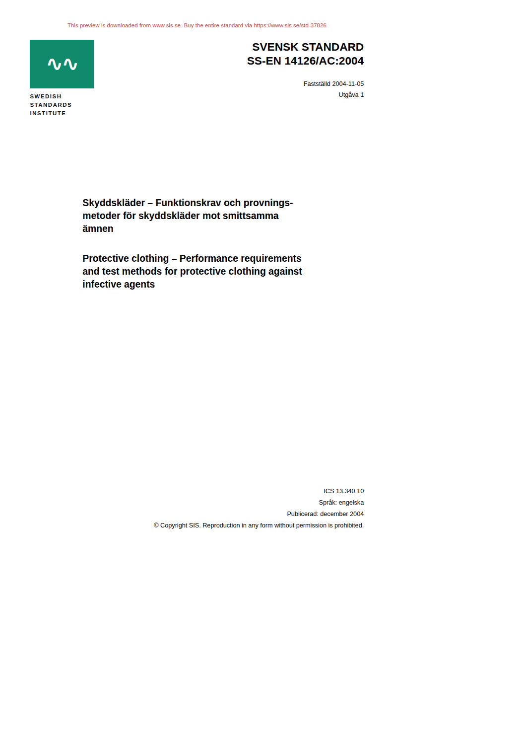This preview is downloaded from www.sis.se. Buy the entire standard via https://www.sis.se/std-37826
∿∿
SWEDISH
STANDARDS
INSTITUTE
SVENSK STANDARD
SS-EN 14126/AC:2004
Fastställd 2004-11-05
Utgåva 1
Skyddskläder – Funktionskrav och provnings-
metoder för skyddskläder mot smittsamma
ämnen
Protective clothing – Performance requirements
and test methods for protective clothing against
infective agents
ICS 13.340.10
Språk: engelska
Publicerad: december 2004
© Copyright SIS. Reproduction in any form without permission is prohibited.